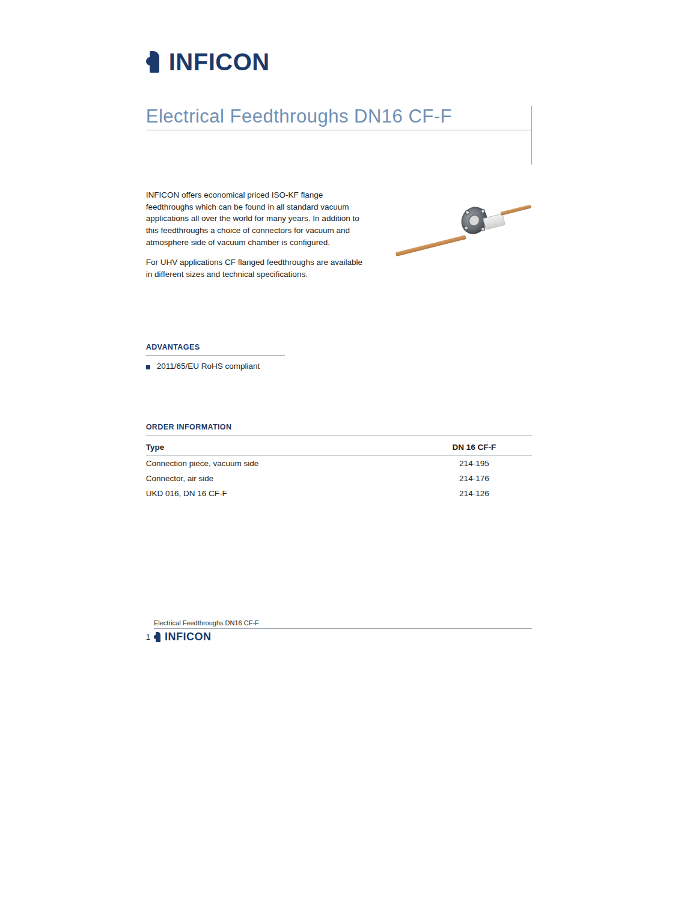INFICON
Electrical Feedthroughs DN16 CF-F
INFICON offers economical priced ISO-KF flange feedthroughs which can be found in all standard vacuum applications all over the world for many years. In addition to this feedthroughs a choice of connectors for vacuum and atmosphere side of vacuum chamber is configured.
For UHV applications CF flanged feedthroughs are available in different sizes and technical specifications.
Advantages
2011/65/EU RoHS compliant
Order Information
| Type | DN 16 CF-F |
| --- | --- |
| Connection piece, vacuum side | 214-195 |
| Connector, air side | 214-176 |
| UKD 016, DN 16 CF-F | 214-126 |
1
Electrical Feedthroughs DN16 CF-F
INFICON